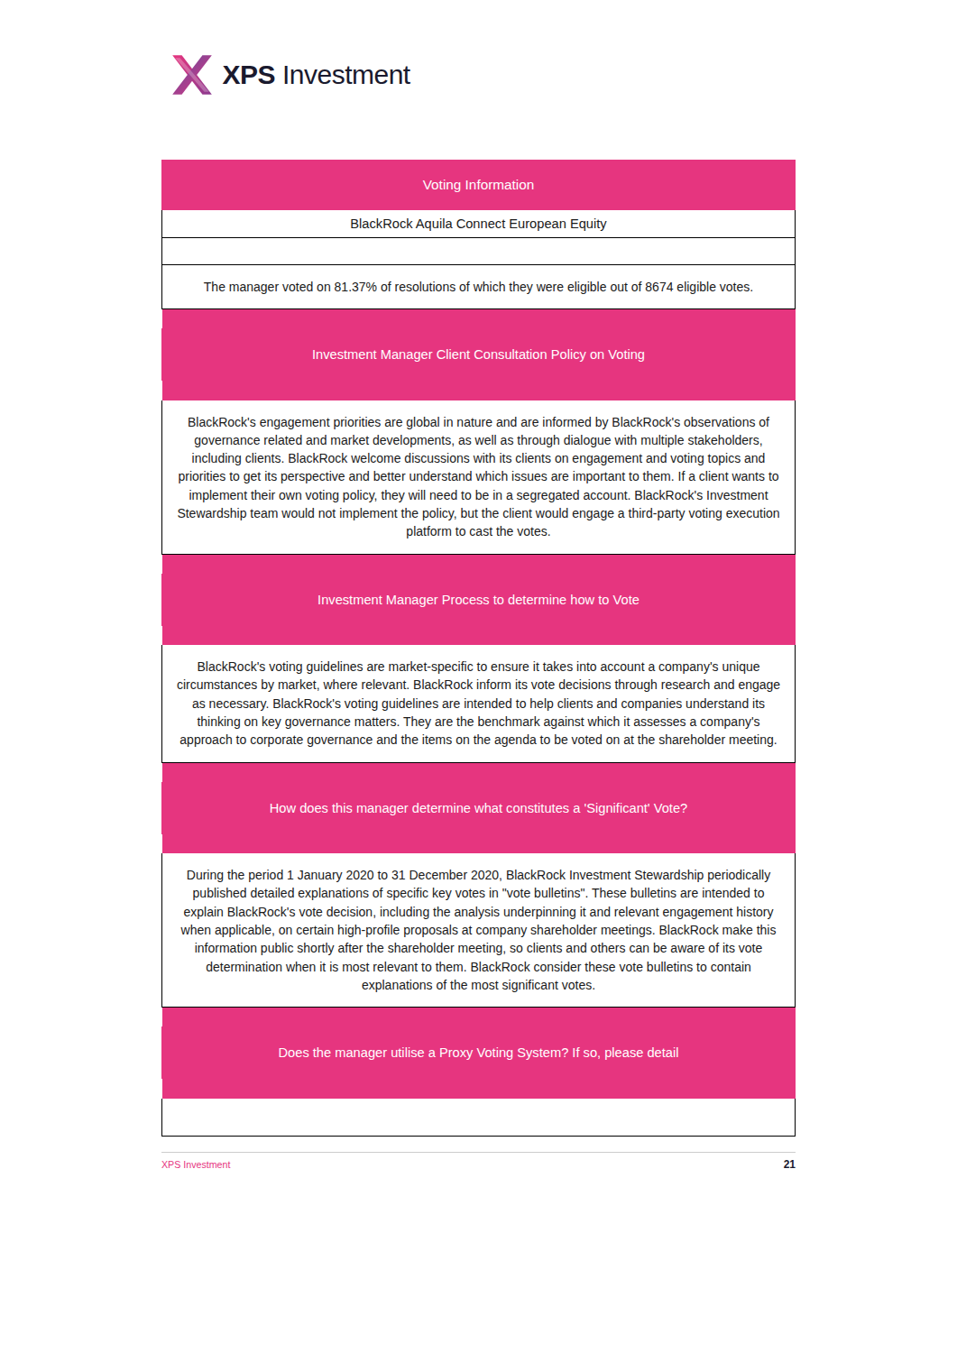XPS Investment
| Voting Information |
| BlackRock Aquila Connect European Equity |
| The manager voted on 81.37% of resolutions of which they were eligible out of 8674 eligible votes. |
| Investment Manager Client Consultation Policy on Voting |
| BlackRock's engagement priorities are global in nature and are informed by BlackRock's observations of governance related and market developments, as well as through dialogue with multiple stakeholders, including clients. BlackRock welcome discussions with its clients on engagement and voting topics and priorities to get its perspective and better understand which issues are important to them. If a client wants to implement their own voting policy, they will need to be in a segregated account. BlackRock's Investment Stewardship team would not implement the policy, but the client would engage a third-party voting execution platform to cast the votes. |
| Investment Manager Process to determine how to Vote |
| BlackRock's voting guidelines are market-specific to ensure it takes into account a company's unique circumstances by market, where relevant. BlackRock inform its vote decisions through research and engage as necessary. BlackRock's voting guidelines are intended to help clients and companies understand its thinking on key governance matters. They are the benchmark against which it assesses a company's approach to corporate governance and the items on the agenda to be voted on at the shareholder meeting. |
| How does this manager determine what constitutes a 'Significant' Vote? |
| During the period 1 January 2020 to 31 December 2020, BlackRock Investment Stewardship periodically published detailed explanations of specific key votes in "vote bulletins". These bulletins are intended to explain BlackRock's vote decision, including the analysis underpinning it and relevant engagement history when applicable, on certain high-profile proposals at company shareholder meetings. BlackRock make this information public shortly after the shareholder meeting, so clients and others can be aware of its vote determination when it is most relevant to them. BlackRock consider these vote bulletins to contain explanations of the most significant votes. |
| Does the manager utilise a Proxy Voting System? If so, please detail |
XPS Investment
21